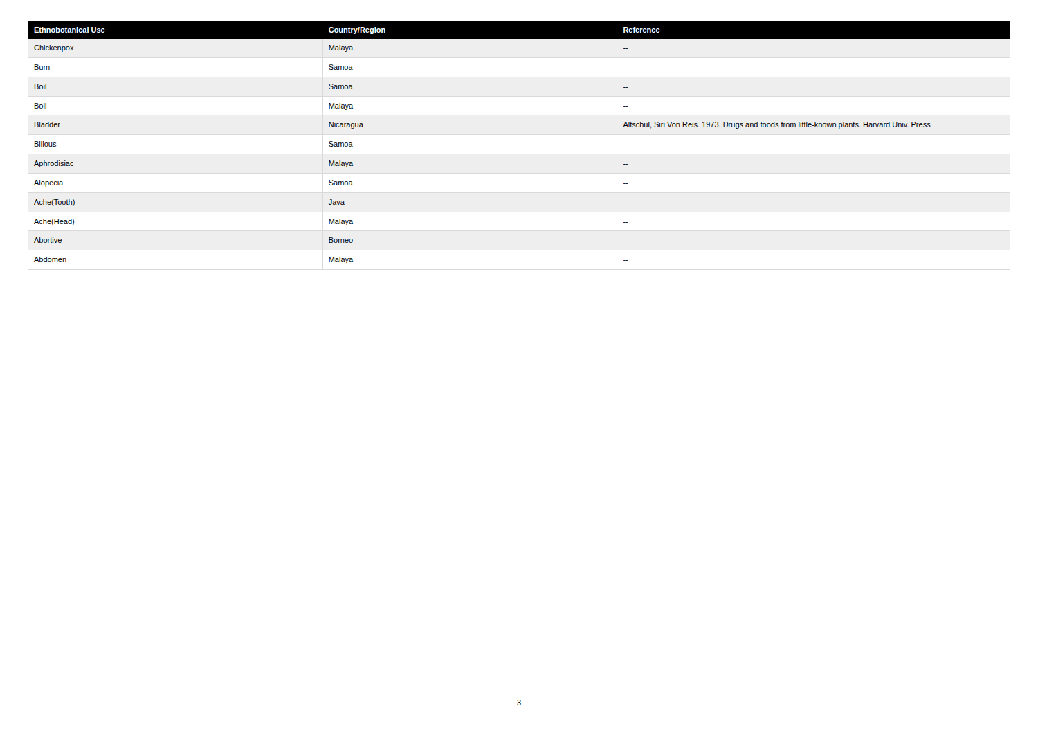| Ethnobotanical Use | Country/Region | Reference |
| --- | --- | --- |
| Chickenpox | Malaya | -- |
| Burn | Samoa | -- |
| Boil | Samoa | -- |
| Boil | Malaya | -- |
| Bladder | Nicaragua | Altschul, Siri Von Reis. 1973. Drugs and foods from little-known plants. Harvard Univ. Press |
| Bilious | Samoa | -- |
| Aphrodisiac | Malaya | -- |
| Alopecia | Samoa | -- |
| Ache(Tooth) | Java | -- |
| Ache(Head) | Malaya | -- |
| Abortive | Borneo | -- |
| Abdomen | Malaya | -- |
3